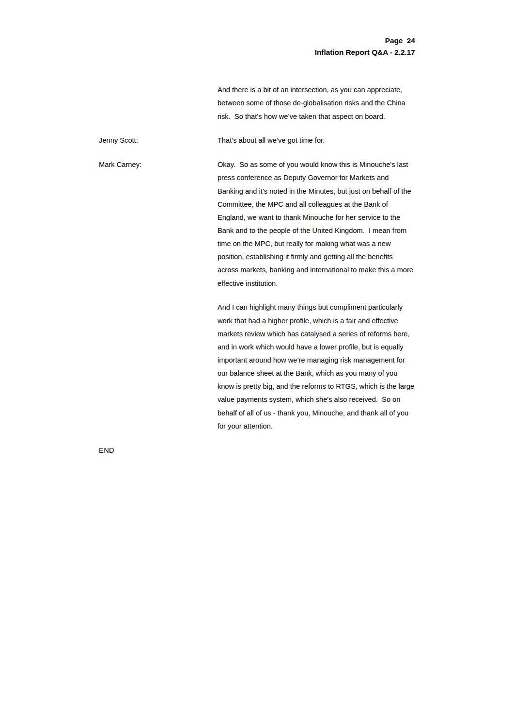Page 24
Inflation Report Q&A - 2.2.17
And there is a bit of an intersection, as you can appreciate, between some of those de-globalisation risks and the China risk. So that’s how we’ve taken that aspect on board.
Jenny Scott:
That’s about all we’ve got time for.
Mark Carney:
Okay. So as some of you would know this is Minouche's last press conference as Deputy Governor for Markets and Banking and it’s noted in the Minutes, but just on behalf of the Committee, the MPC and all colleagues at the Bank of England, we want to thank Minouche for her service to the Bank and to the people of the United Kingdom. I mean from time on the MPC, but really for making what was a new position, establishing it firmly and getting all the benefits across markets, banking and international to make this a more effective institution.
And I can highlight many things but compliment particularly work that had a higher profile, which is a fair and effective markets review which has catalysed a series of reforms here, and in work which would have a lower profile, but is equally important around how we’re managing risk management for our balance sheet at the Bank, which as you many of you know is pretty big, and the reforms to RTGS, which is the large value payments system, which she's also received. So on behalf of all of us - thank you, Minouche, and thank all of you for your attention.
END